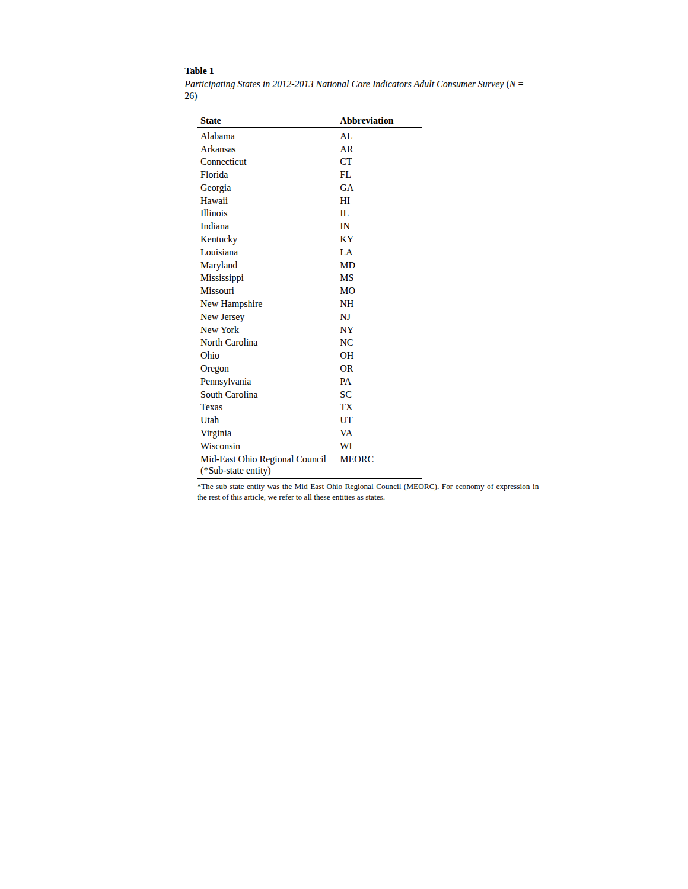Table 1 Participating States in 2012-2013 National Core Indicators Adult Consumer Survey (N = 26)
| State | Abbreviation |
| --- | --- |
| Alabama | AL |
| Arkansas | AR |
| Connecticut | CT |
| Florida | FL |
| Georgia | GA |
| Hawaii | HI |
| Illinois | IL |
| Indiana | IN |
| Kentucky | KY |
| Louisiana | LA |
| Maryland | MD |
| Mississippi | MS |
| Missouri | MO |
| New Hampshire | NH |
| New Jersey | NJ |
| New York | NY |
| North Carolina | NC |
| Ohio | OH |
| Oregon | OR |
| Pennsylvania | PA |
| South Carolina | SC |
| Texas | TX |
| Utah | UT |
| Virginia | VA |
| Wisconsin | WI |
| Mid-East Ohio Regional Council (*Sub-state entity) | MEORC |
*The sub-state entity was the Mid-East Ohio Regional Council (MEORC). For economy of expression in the rest of this article, we refer to all these entities as states.